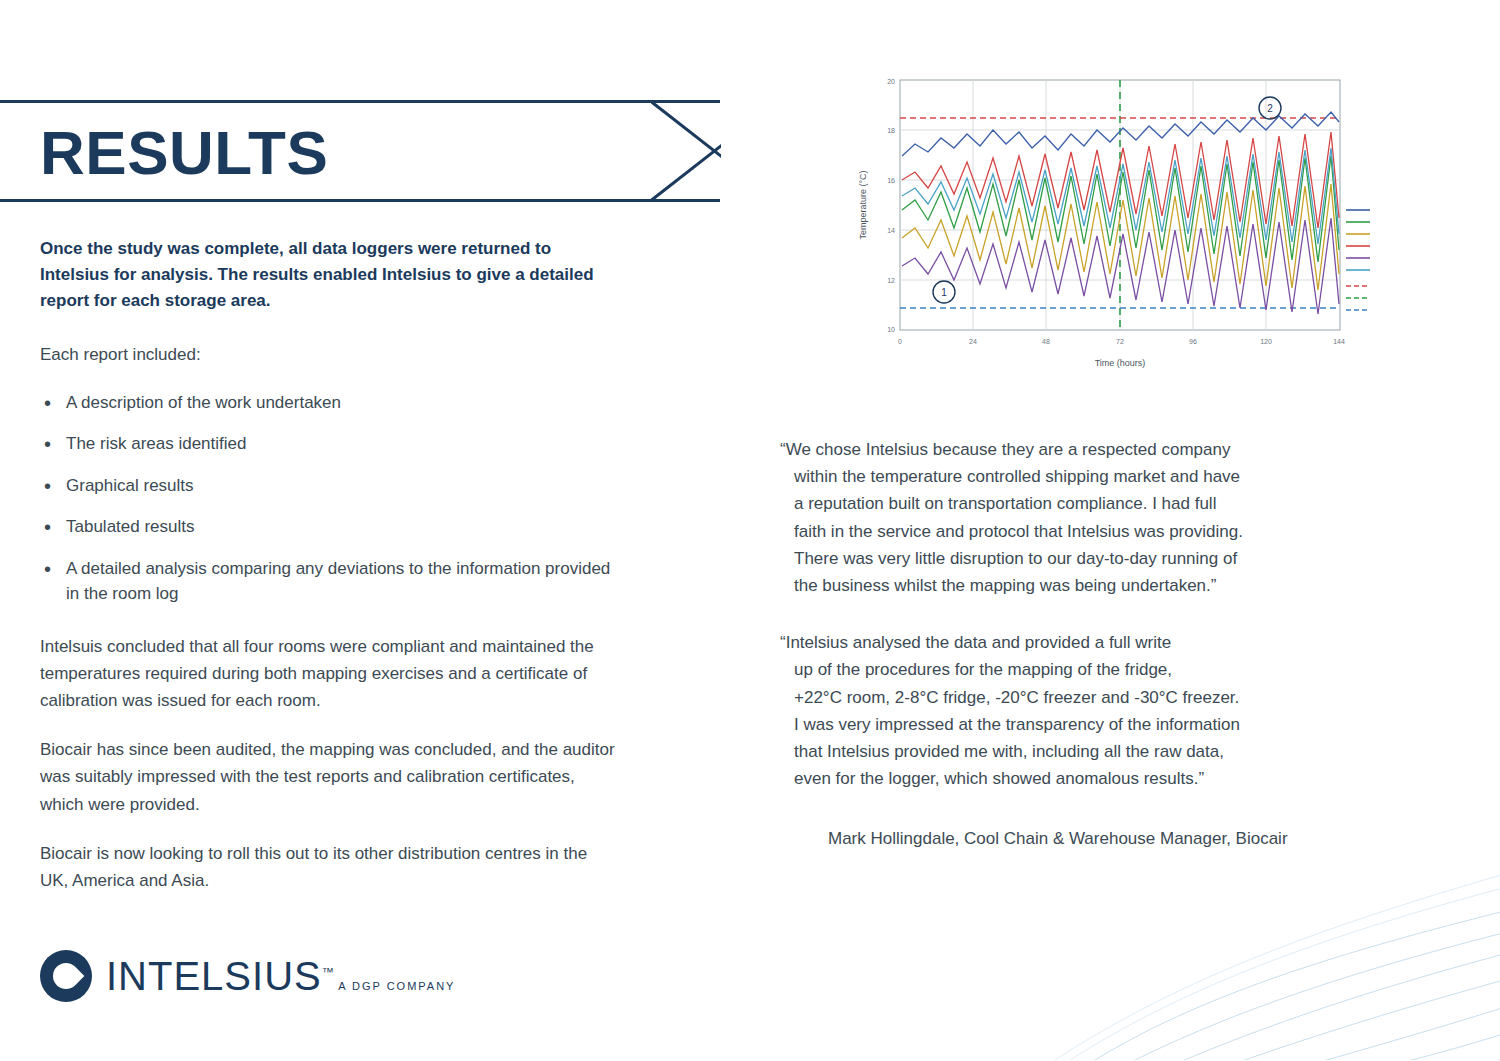RESULTS
Once the study was complete, all data loggers were returned to Intelsius for analysis. The results enabled Intelsius to give a detailed report for each storage area.
Each report included:
A description of the work undertaken
The risk areas identified
Graphical results
Tabulated results
A detailed analysis comparing any deviations to the information provided in the room log
Intelsuis concluded that all four rooms were compliant and maintained the temperatures required during both mapping exercises and a certificate of calibration was issued for each room.
Biocair has since been audited, the mapping was concluded, and the auditor was suitably impressed with the test reports and calibration certificates, which were provided.
Biocair is now looking to roll this out to its other distribution centres in the UK, America and Asia.
INTELSIUS™ A DGP COMPANY
1 2 20 18 16 14 12 10 0 24 48 72 96 120 144 Time (hours) Temperature (°C)
“We chose Intelsius because they are a respected company
within the temperature controlled shipping market and have
a reputation built on transportation compliance. I had full
faith in the service and protocol that Intelsius was providing.
There was very little disruption to our day-to-day running of
the business whilst the mapping was being undertaken.”
“Intelsius analysed the data and provided a full write
up of the procedures for the mapping of the fridge,
+22°C room, 2-8°C fridge, -20°C freezer and -30°C freezer.
I was very impressed at the transparency of the information
that Intelsius provided me with, including all the raw data,
even for the logger, which showed anomalous results.”
Mark Hollingdale, Cool Chain & Warehouse Manager, Biocair